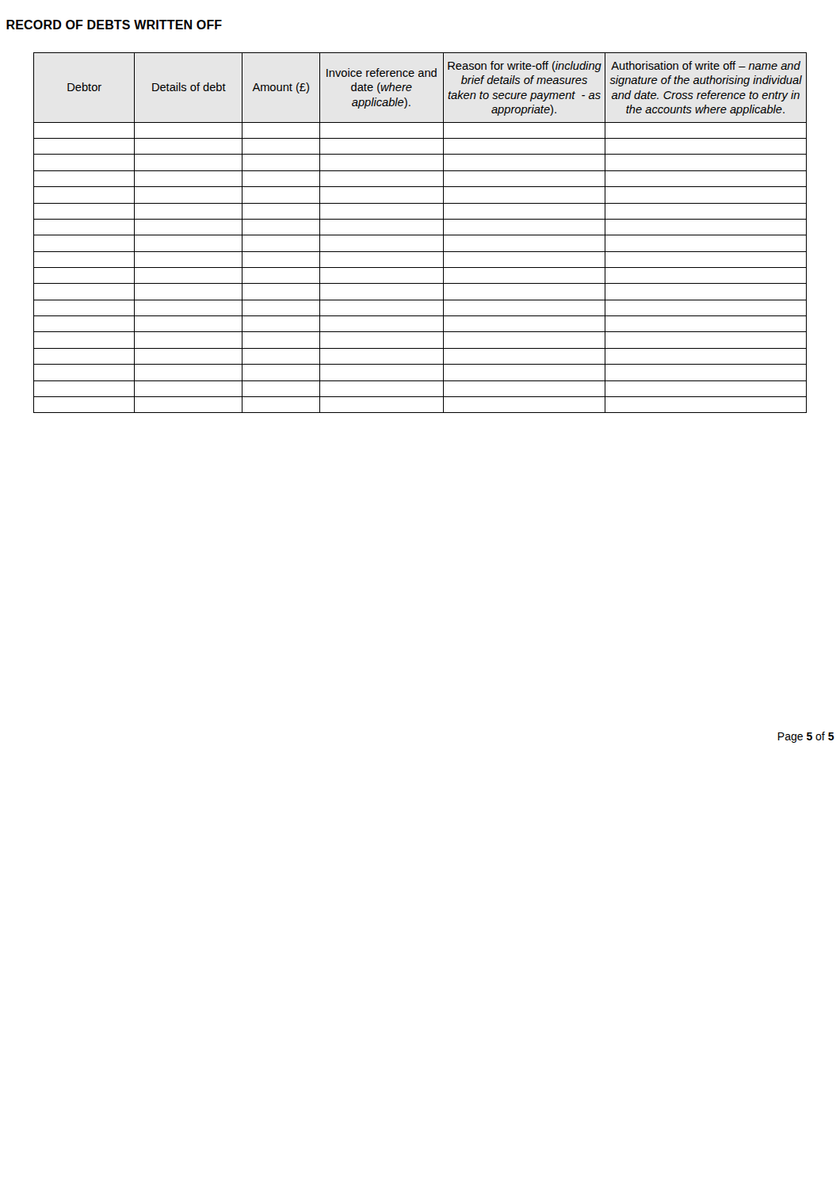RECORD OF DEBTS WRITTEN OFF
| Debtor | Details of debt | Amount (£) | Invoice reference and date ( where applicable ). | Reason for write-off ( including brief details of measures taken to secure payment - as appropriate ). | Authorisation of write off – name and signature of the authorising individual and date. Cross reference to entry in the accounts where applicable . |
| --- | --- | --- | --- | --- | --- |
Page 5 of 5